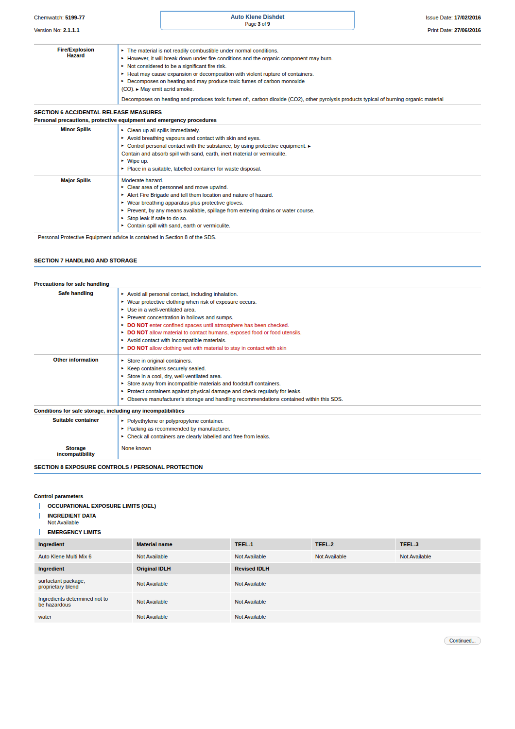Chemwatch: 5199-77
Version No: 2.1.1.1
Auto Klene Dishdet
Page 3 of 9
Issue Date: 17/02/2016
Print Date: 27/06/2016
| Fire/Explosion Hazard | The material is not readily combustible under normal conditions. However, it will break down under fire conditions and the organic component may burn. Not considered to be a significant fire risk. Heat may cause expansion or decomposition with violent rupture of containers. Decomposes on heating and may produce toxic fumes of carbon monoxide (CO). ▸ May emit acrid smoke. Decomposes on heating and produces toxic fumes of:, carbon dioxide (CO2), other pyrolysis products typical of burning organic material |
SECTION 6 ACCIDENTAL RELEASE MEASURES
Personal precautions, protective equipment and emergency procedures
| Minor Spills | Clean up all spills immediately. Avoid breathing vapours and contact with skin and eyes. Control personal contact with the substance, by using protective equipment. ▸ Contain and absorb spill with sand, earth, inert material or vermiculite. Wipe up. Place in a suitable, labelled container for waste disposal. |
| Major Spills | Moderate hazard. Clear area of personnel and move upwind. Alert Fire Brigade and tell them location and nature of hazard. Wear breathing apparatus plus protective gloves. Prevent, by any means available, spillage from entering drains or water course. Stop leak if safe to do so. Contain spill with sand, earth or vermiculite. |
Personal Protective Equipment advice is contained in Section 8 of the SDS.
SECTION 7 HANDLING AND STORAGE
Precautions for safe handling
| Safe handling | Avoid all personal contact, including inhalation. Wear protective clothing when risk of exposure occurs. Use in a well-ventilated area. Prevent concentration in hollows and sumps. DO NOT enter confined spaces until atmosphere has been checked. DO NOT allow material to contact humans, exposed food or food utensils. Avoid contact with incompatible materials. DO NOT allow clothing wet with material to stay in contact with skin |
| Other information | Store in original containers. Keep containers securely sealed. Store in a cool, dry, well-ventilated area. Store away from incompatible materials and foodstuff containers. Protect containers against physical damage and check regularly for leaks. Observe manufacturer's storage and handling recommendations contained within this SDS. |
Conditions for safe storage, including any incompatibilities
| Suitable container | Polyethylene or polypropylene container. Packing as recommended by manufacturer. Check all containers are clearly labelled and free from leaks. |
| Storage incompatibility | None known |
SECTION 8 EXPOSURE CONTROLS / PERSONAL PROTECTION
Control parameters
OCCUPATIONAL EXPOSURE LIMITS (OEL)
INGREDIENT DATA
Not Available
EMERGENCY LIMITS
| Ingredient | Material name | TEEL-1 | TEEL-2 | TEEL-3 |
| --- | --- | --- | --- | --- |
| Auto Klene Multi Mix 6 | Not Available | Not Available | Not Available | Not Available |
| Ingredient | Original IDLH | Revised IDLH |
| surfactant package, proprietary blend | Not Available | Not Available |
| Ingredients determined not to be hazardous | Not Available | Not Available |
| water | Not Available | Not Available |
Continued...